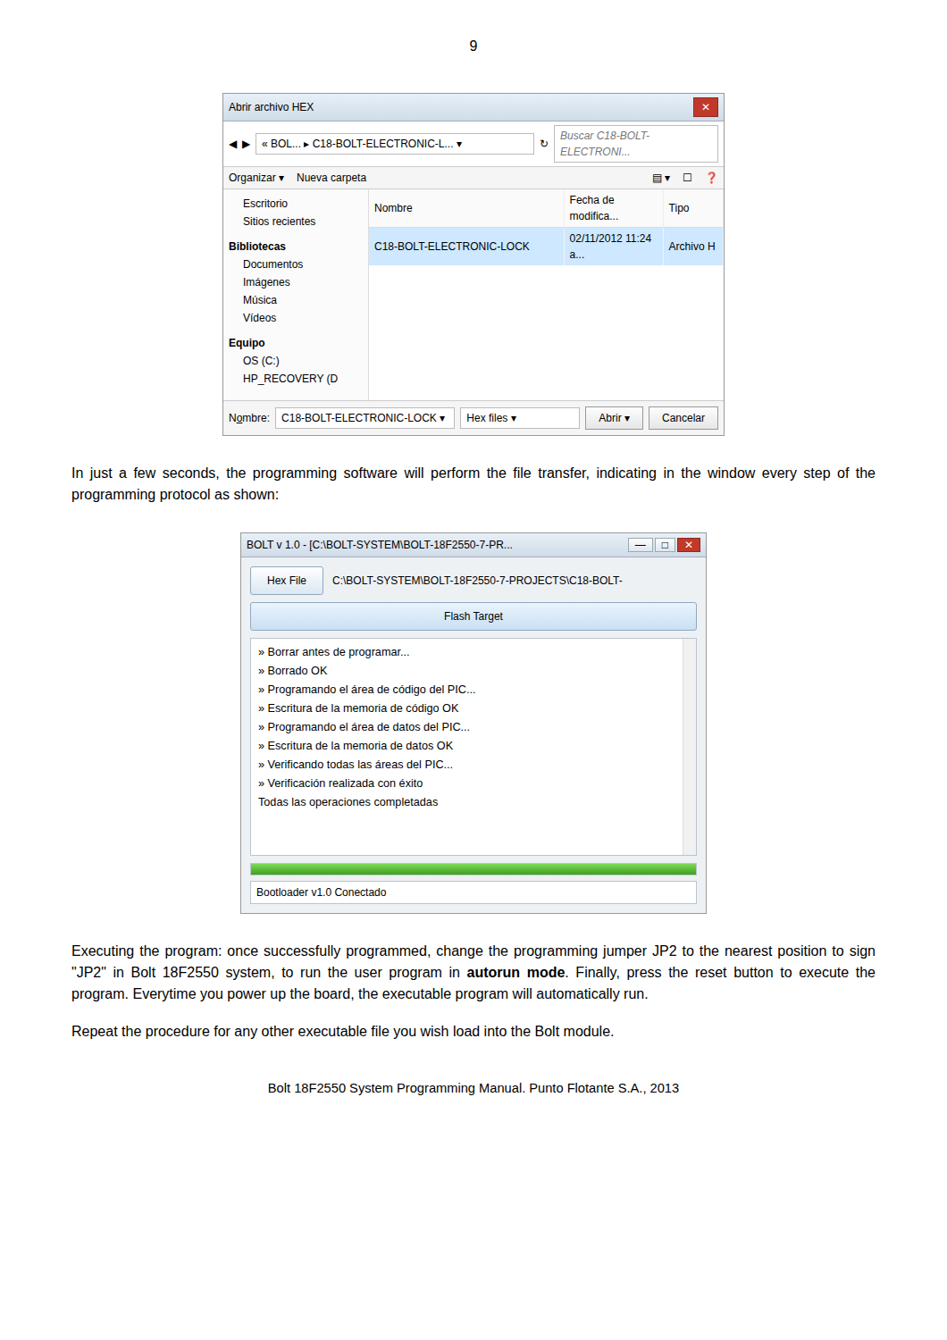9
Abrir archivo HEX ✕
◀▶ « BOL... ▸ C18-BOLT-ELECTRONIC-L... ▾ ↻ Buscar C18-BOLT-ELECTRONI...
Organizar ▾ Nueva carpeta ▤ ▾ ☐ ❓
Escritorio
Sitios recientes
Bibliotecas
Documentos
Imágenes
Música
Vídeos
Equipo
OS (C:)
HP_RECOVERY (D
| Nombre | Fecha de modifica... | Tipo |
| --- | --- | --- |
| C18-BOLT-ELECTRONIC-LOCK | 02/11/2012 11:24 a... | Archivo H |
Nombre: C18-BOLT-ELECTRONIC-LOCK ▾ Hex files ▾ Abrir ▾ Cancelar
In just a few seconds, the programming software will perform the file transfer, indicating in the window every step of the programming protocol as shown:
BOLT v 1.0 - [C:\BOLT-SYSTEM\BOLT-18F2550-7-PR... —□✕
Hex File C:\BOLT-SYSTEM\BOLT-18F2550-7-PROJECTS\C18-BOLT-
Flash Target
» Borrar antes de programar...
» Borrado OK
» Programando el área de código del PIC...
» Escritura de la memoria de código OK
» Programando el área de datos del PIC...
» Escritura de la memoria de datos OK
» Verificando todas las áreas del PIC...
» Verificación realizada con éxito
Todas las operaciones completadas
Bootloader v1.0 Conectado
Executing the program: once successfully programmed, change the programming jumper JP2 to the nearest position to sign "JP2" in Bolt 18F2550 system, to run the user program in autorun mode. Finally, press the reset button to execute the program. Everytime you power up the board, the executable program will automatically run.
Repeat the procedure for any other executable file you wish load into the Bolt module.
Bolt 18F2550 System Programming Manual. Punto Flotante S.A., 2013